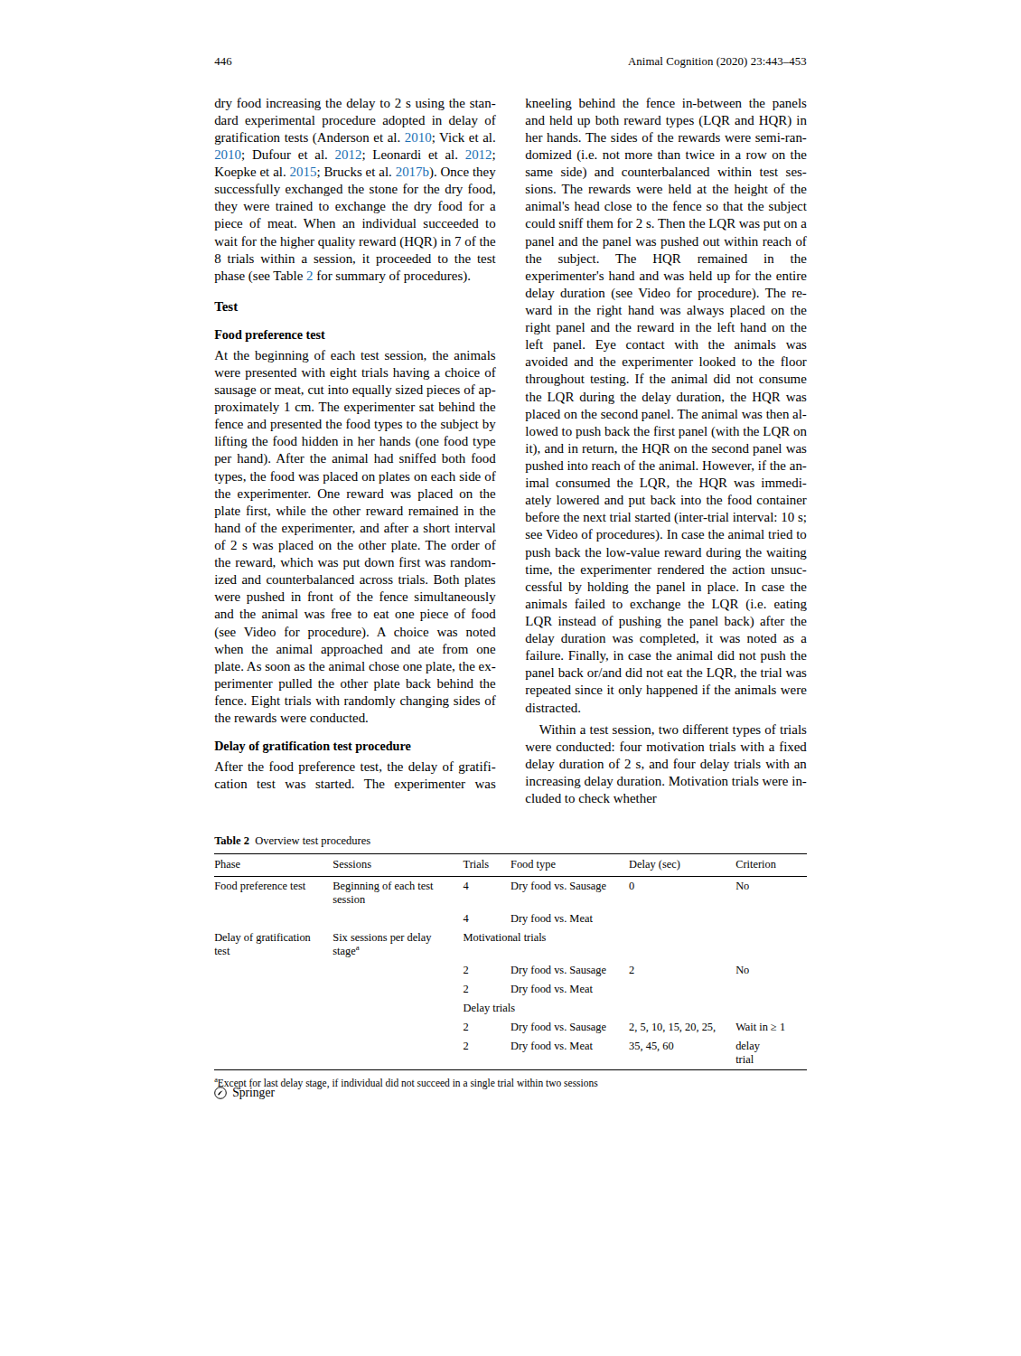446
Animal Cognition (2020) 23:443–453
dry food increasing the delay to 2 s using the standard experimental procedure adopted in delay of gratification tests (Anderson et al. 2010; Vick et al. 2010; Dufour et al. 2012; Leonardi et al. 2012; Koepke et al. 2015; Brucks et al. 2017b). Once they successfully exchanged the stone for the dry food, they were trained to exchange the dry food for a piece of meat. When an individual succeeded to wait for the higher quality reward (HQR) in 7 of the 8 trials within a session, it proceeded to the test phase (see Table 2 for summary of procedures).
Test
Food preference test
At the beginning of each test session, the animals were presented with eight trials having a choice of sausage or meat, cut into equally sized pieces of approximately 1 cm. The experimenter sat behind the fence and presented the food types to the subject by lifting the food hidden in her hands (one food type per hand). After the animal had sniffed both food types, the food was placed on plates on each side of the experimenter. One reward was placed on the plate first, while the other reward remained in the hand of the experimenter, and after a short interval of 2 s was placed on the other plate. The order of the reward, which was put down first was randomized and counterbalanced across trials. Both plates were pushed in front of the fence simultaneously and the animal was free to eat one piece of food (see Video for procedure). A choice was noted when the animal approached and ate from one plate. As soon as the animal chose one plate, the experimenter pulled the other plate back behind the fence. Eight trials with randomly changing sides of the rewards were conducted.
Delay of gratification test procedure
After the food preference test, the delay of gratification test was started. The experimenter was kneeling behind the fence in-between the panels and held up both reward types (LQR and HQR) in her hands. The sides of the rewards were semi-randomized (i.e. not more than twice in a row on the same side) and counterbalanced within test sessions. The rewards were held at the height of the animal's head close to the fence so that the subject could sniff them for 2 s. Then the LQR was put on a panel and the panel was pushed out within reach of the subject. The HQR remained in the experimenter's hand and was held up for the entire delay duration (see Video for procedure). The reward in the right hand was always placed on the right panel and the reward in the left hand on the left panel. Eye contact with the animals was avoided and the experimenter looked to the floor throughout testing. If the animal did not consume the LQR during the delay duration, the HQR was placed on the second panel. The animal was then allowed to push back the first panel (with the LQR on it), and in return, the HQR on the second panel was pushed into reach of the animal. However, if the animal consumed the LQR, the HQR was immediately lowered and put back into the food container before the next trial started (inter-trial interval: 10 s; see Video of procedures). In case the animal tried to push back the low-value reward during the waiting time, the experimenter rendered the action unsuccessful by holding the panel in place. In case the animals failed to exchange the LQR (i.e. eating LQR instead of pushing the panel back) after the delay duration was completed, it was noted as a failure. Finally, in case the animal did not push the panel back or/and did not eat the LQR, the trial was repeated since it only happened if the animals were distracted.
Within a test session, two different types of trials were conducted: four motivation trials with a fixed delay duration of 2 s, and four delay trials with an increasing delay duration. Motivation trials were included to check whether
Table 2 Overview test procedures
| Phase | Sessions | Trials | Food type | Delay (sec) | Criterion |
| --- | --- | --- | --- | --- | --- |
| Food preference test | Beginning of each test session | 4 | Dry food vs. Sausage | 0 | No |
| | | 4 | Dry food vs. Meat | | |
| Delay of gratification test | Six sessions per delay stage a | Motivational trials |
| | | 2 | Dry food vs. Sausage | 2 | No |
| | | 2 | Dry food vs. Meat | | |
| | | Delay trials |
| | | 2 | Dry food vs. Sausage | 2, 5, 10, 15, 20, 25, | Wait in ≥ 1 |
| | | 2 | Dry food vs. Meat | 35, 45, 60 | delay trial |
aExcept for last delay stage, if individual did not succeed in a single trial within two sessions
Springer